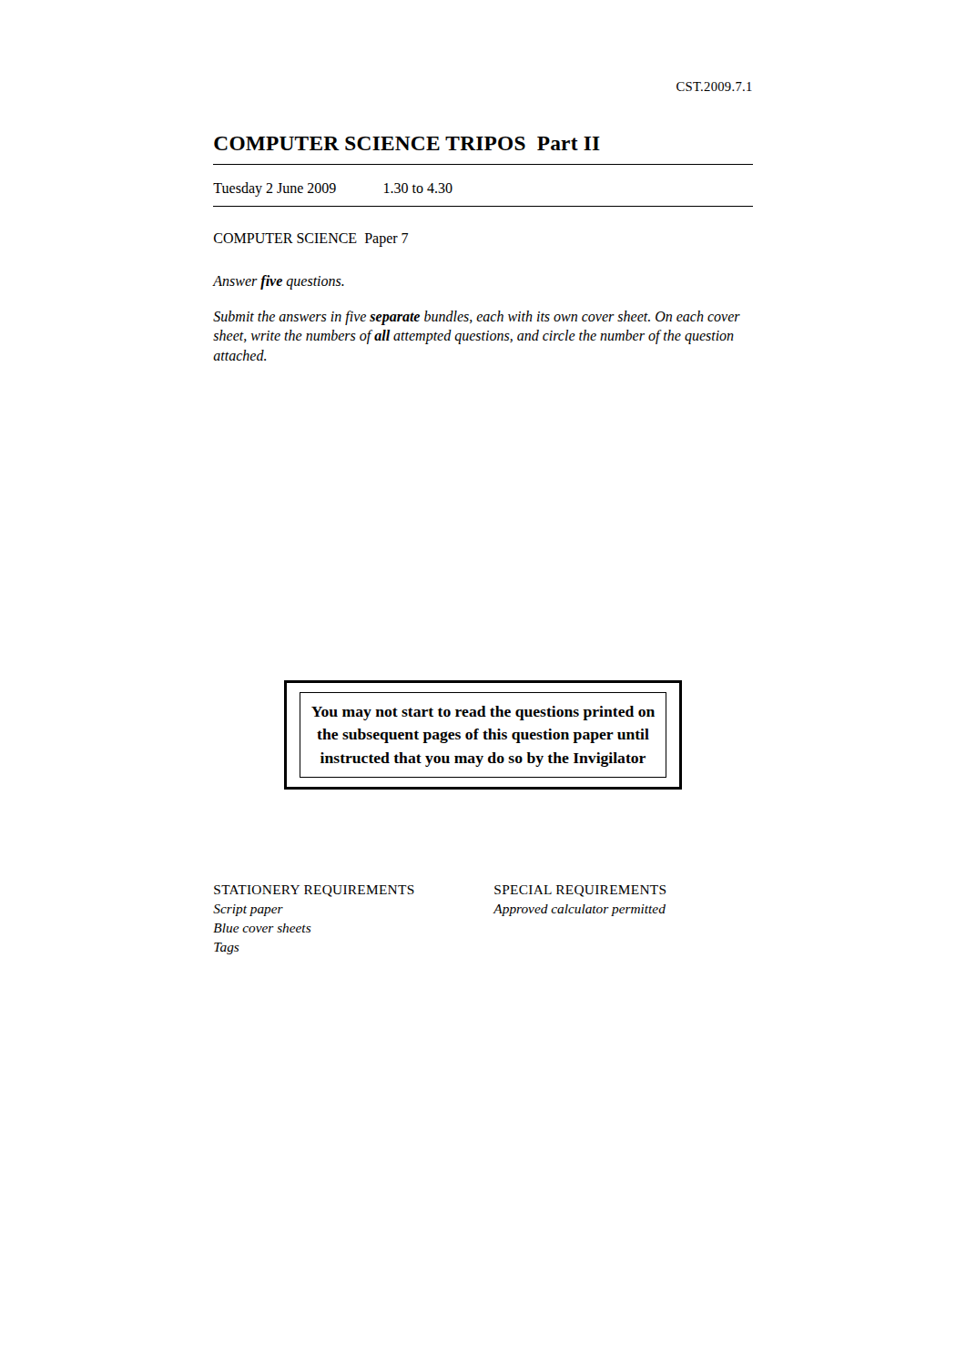CST.2009.7.1
COMPUTER SCIENCE TRIPOS Part II
Tuesday 2 June 2009 1.30 to 4.30
COMPUTER SCIENCE Paper 7
Answer five questions.
Submit the answers in five separate bundles, each with its own cover sheet. On each cover sheet, write the numbers of all attempted questions, and circle the number of the question attached.
You may not start to read the questions printed on the subsequent pages of this question paper until instructed that you may do so by the Invigilator
STATIONERY REQUIREMENTS
Script paper
Blue cover sheets
Tags
SPECIAL REQUIREMENTS
Approved calculator permitted